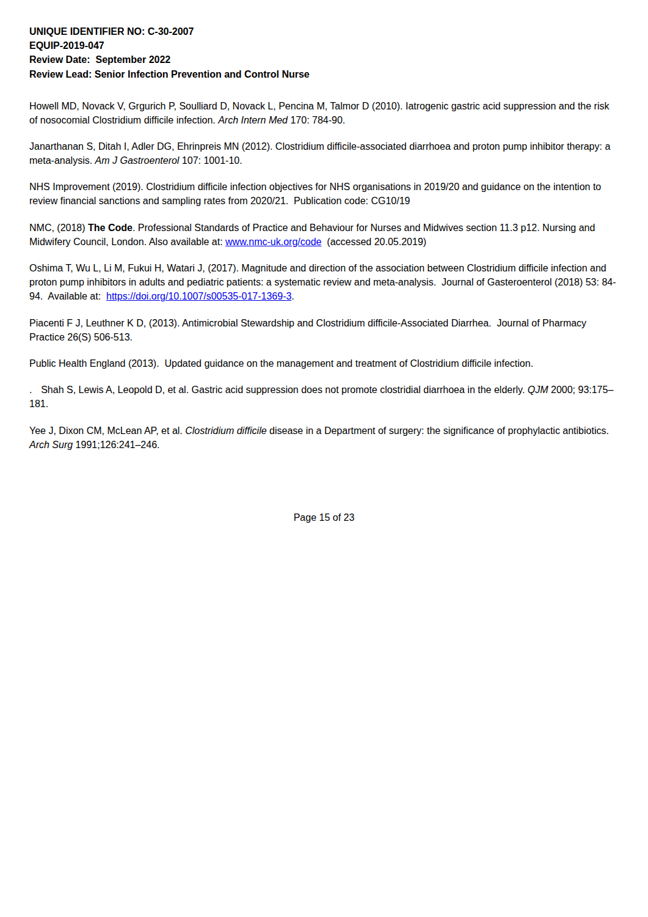UNIQUE IDENTIFIER NO: C-30-2007
EQUIP-2019-047
Review Date: September 2022
Review Lead: Senior Infection Prevention and Control Nurse
Howell MD, Novack V, Grgurich P, Soulliard D, Novack L, Pencina M, Talmor D (2010). Iatrogenic gastric acid suppression and the risk of nosocomial Clostridium difficile infection. Arch Intern Med 170: 784-90.
Janarthanan S, Ditah I, Adler DG, Ehrinpreis MN (2012). Clostridium difficile-associated diarrhoea and proton pump inhibitor therapy: a meta-analysis. Am J Gastroenterol 107: 1001-10.
NHS Improvement (2019). Clostridium difficile infection objectives for NHS organisations in 2019/20 and guidance on the intention to review financial sanctions and sampling rates from 2020/21. Publication code: CG10/19
NMC, (2018) The Code. Professional Standards of Practice and Behaviour for Nurses and Midwives section 11.3 p12. Nursing and Midwifery Council, London. Also available at: www.nmc-uk.org/code (accessed 20.05.2019)
Oshima T, Wu L, Li M, Fukui H, Watari J, (2017). Magnitude and direction of the association between Clostridium difficile infection and proton pump inhibitors in adults and pediatric patients: a systematic review and meta-analysis. Journal of Gasteroenterol (2018) 53: 84-94. Available at: https://doi.org/10.1007/s00535-017-1369-3.
Piacenti F J, Leuthner K D, (2013). Antimicrobial Stewardship and Clostridium difficile-Associated Diarrhea. Journal of Pharmacy Practice 26(S) 506-513.
Public Health England (2013). Updated guidance on the management and treatment of Clostridium difficile infection.
. Shah S, Lewis A, Leopold D, et al. Gastric acid suppression does not promote clostridial diarrhoea in the elderly. QJM 2000; 93:175–181.
Yee J, Dixon CM, McLean AP, et al. Clostridium difficile disease in a Department of surgery: the significance of prophylactic antibiotics. Arch Surg 1991;126:241–246.
Page 15 of 23